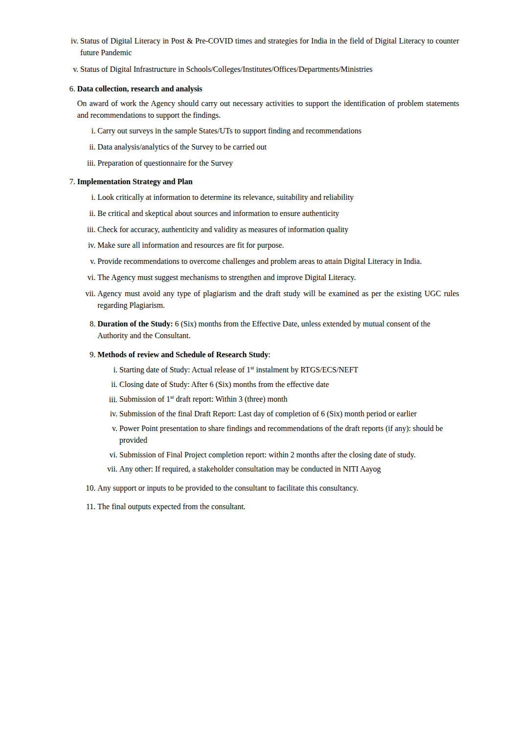Status of Digital Literacy in Post & Pre-COVID times and strategies for India in the field of Digital Literacy to counter future Pandemic
Status of Digital Infrastructure in Schools/Colleges/Institutes/Offices/Departments/Ministries
Data collection, research and analysis
On award of work the Agency should carry out necessary activities to support the identification of problem statements and recommendations to support the findings.
Carry out surveys in the sample States/UTs to support finding and recommendations
Data analysis/analytics of the Survey to be carried out
Preparation of questionnaire for the Survey
Implementation Strategy and Plan
Look critically at information to determine its relevance, suitability and reliability
Be critical and skeptical about sources and information to ensure authenticity
Check for accuracy, authenticity and validity as measures of information quality
Make sure all information and resources are fit for purpose.
Provide recommendations to overcome challenges and problem areas to attain Digital Literacy in India.
The Agency must suggest mechanisms to strengthen and improve Digital Literacy.
Agency must avoid any type of plagiarism and the draft study will be examined as per the existing UGC rules regarding Plagiarism.
Duration of the Study: 6 (Six) months from the Effective Date, unless extended by mutual consent of the Authority and the Consultant.
Methods of review and Schedule of Research Study:
Starting date of Study: Actual release of 1st instalment by RTGS/ECS/NEFT
Closing date of Study: After 6 (Six) months from the effective date
Submission of 1st draft report: Within 3 (three) month
Submission of the final Draft Report: Last day of completion of 6 (Six) month period or earlier
Power Point presentation to share findings and recommendations of the draft reports (if any): should be provided
Submission of Final Project completion report: within 2 months after the closing date of study.
Any other: If required, a stakeholder consultation may be conducted in NITI Aayog
Any support or inputs to be provided to the consultant to facilitate this consultancy.
The final outputs expected from the consultant.